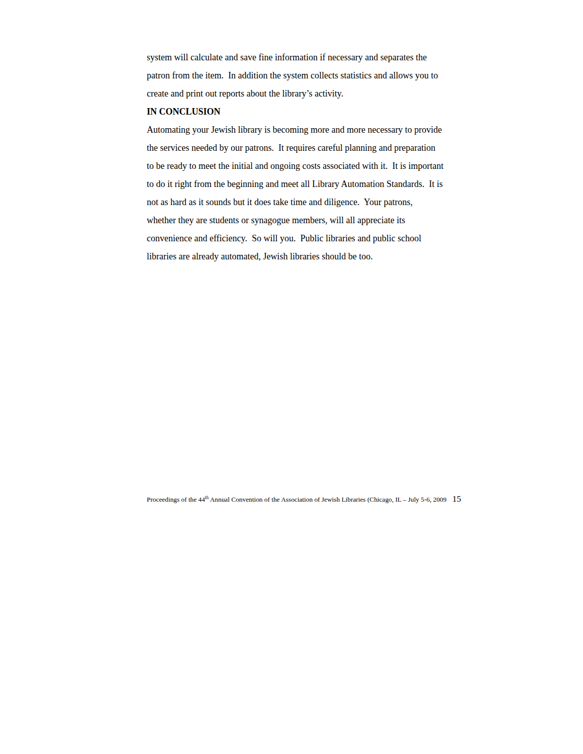system will calculate and save fine information if necessary and separates the patron from the item. In addition the system collects statistics and allows you to create and print out reports about the library’s activity.
IN CONCLUSION
Automating your Jewish library is becoming more and more necessary to provide the services needed by our patrons. It requires careful planning and preparation to be ready to meet the initial and ongoing costs associated with it. It is important to do it right from the beginning and meet all Library Automation Standards. It is not as hard as it sounds but it does take time and diligence. Your patrons, whether they are students or synagogue members, will all appreciate its convenience and efficiency. So will you. Public libraries and public school libraries are already automated, Jewish libraries should be too.
Proceedings of the 44th Annual Convention of the Association of Jewish Libraries (Chicago, IL – July 5-6, 200915